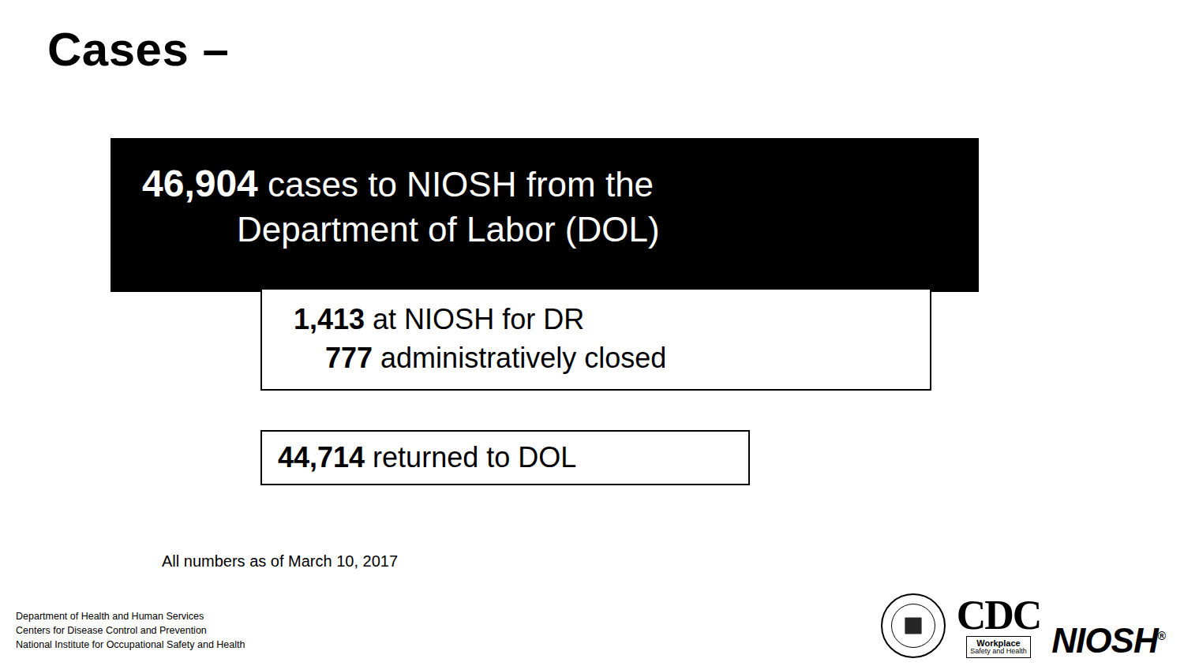Cases –
46,904 cases to NIOSH from the
Department of Labor (DOL)
1,413 at NIOSH for DR
777 administratively closed
44,714 returned to DOL
All numbers as of March 10, 2017
Department of Health and Human Services
Centers for Disease Control and Prevention
National Institute for Occupational Safety and Health
CDC
WorkplaceSafety and Health
NIOSH®